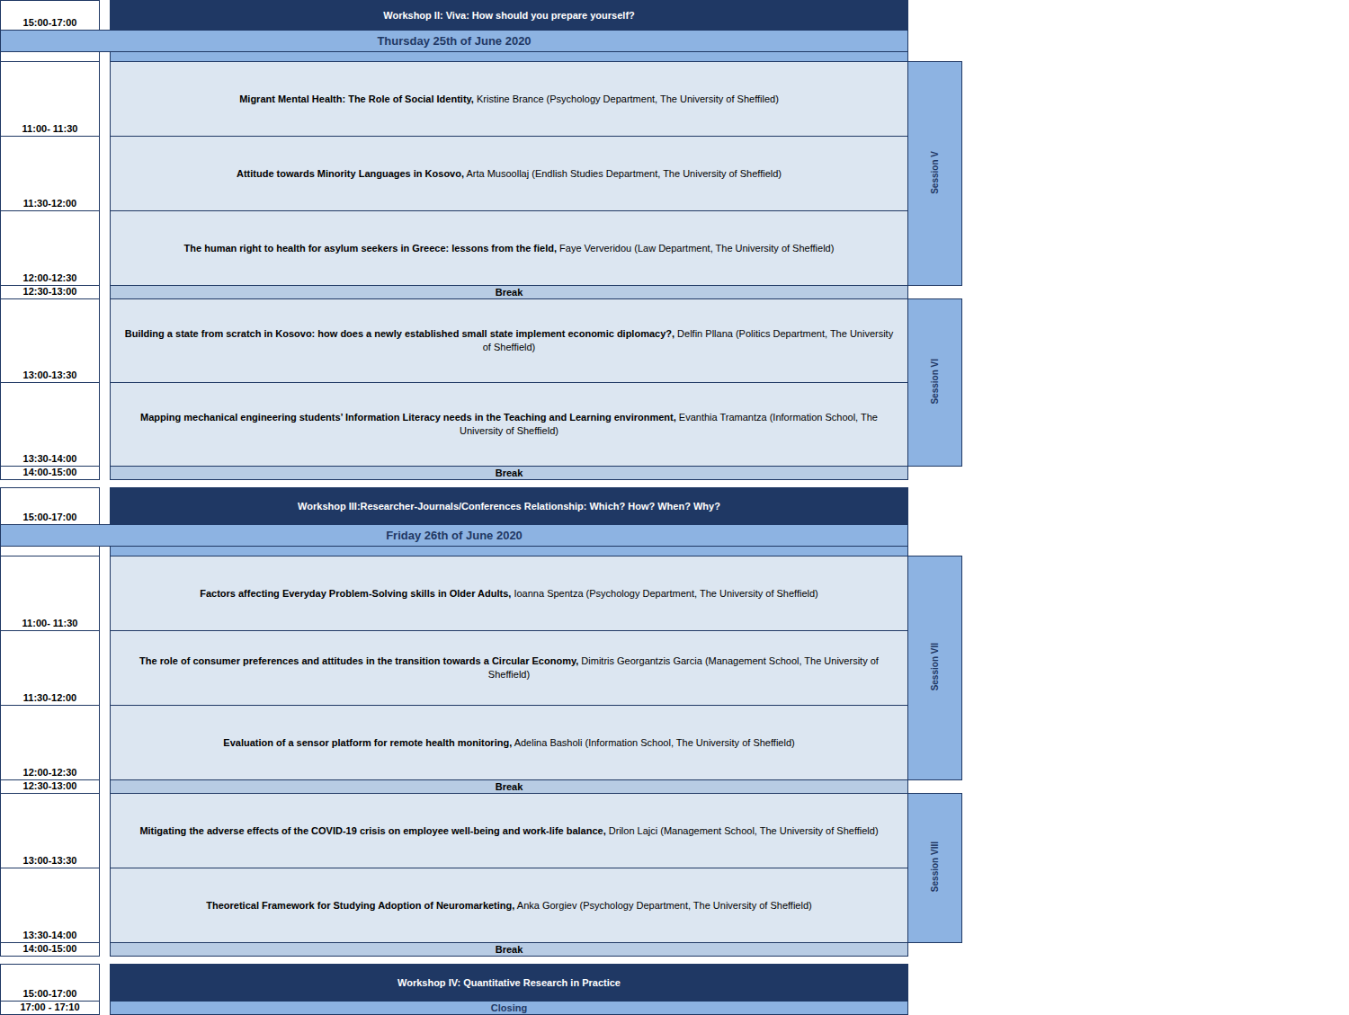| 15:00-17:00 | | Workshop II: Viva: How should you prepare yourself? | | |
| Thursday 25th of June 2020 | | |
| 11:00- 11:30 | | Migrant Mental Health: The Role of Social Identity, Kristine Brance (Psychology Department, The University of Sheffiled) | Session V | |
| 11:30-12:00 | | Attitude towards Minority Languages in Kosovo, Arta Musoollaj (Endlish Studies Department, The University of Sheffield) | |
| 12:00-12:30 | | The human right to health for asylum seekers in Greece: lessons from the field, Faye Ververidou (Law Department, The University of Sheffield) | |
| 12:30-13:00 | | Break | | |
| 13:00-13:30 | | Building a state from scratch in Kosovo: how does a newly established small state implement economic diplomacy?, Delfin Pllana (Politics Department, The University of Sheffield) | Session VI | |
| 13:30-14:00 | | Mapping mechanical engineering students’ Information Literacy needs in the Teaching and Learning environment, Evanthia Tramantza (Information School, The University of Sheffield) | |
| 14:00-15:00 | | Break | | |
| 15:00-17:00 | | Workshop III:Researcher-Journals/Conferences Relationship: Which? How? When? Why? | | |
| Friday 26th of June 2020 | | |
| 11:00- 11:30 | | Factors affecting Everyday Problem-Solving skills in Older Adults, Ioanna Spentza (Psychology Department, The University of Sheffield) | Session VII | |
| 11:30-12:00 | | The role of consumer preferences and attitudes in the transition towards a Circular Economy, Dimitris Georgantzis Garcia (Management School, The University of Sheffield) | |
| 12:00-12:30 | | Evaluation of a sensor platform for remote health monitoring, Adelina Basholi (Information School, The University of Sheffield) | |
| 12:30-13:00 | | Break | | |
| 13:00-13:30 | | Mitigating the adverse effects of the COVID-19 crisis on employee well-being and work-life balance, Drilon Lajci (Management School, The University of Sheffield) | Session VIII | |
| 13:30-14:00 | | Theoretical Framework for Studying Adoption of Neuromarketing, Anka Gorgiev (Psychology Department, The University of Sheffield) | |
| 14:00-15:00 | | Break | | |
| 15:00-17:00 | | Workshop IV: Quantitative Research in Practice | | |
| 17:00 - 17:10 | | Closing | | |